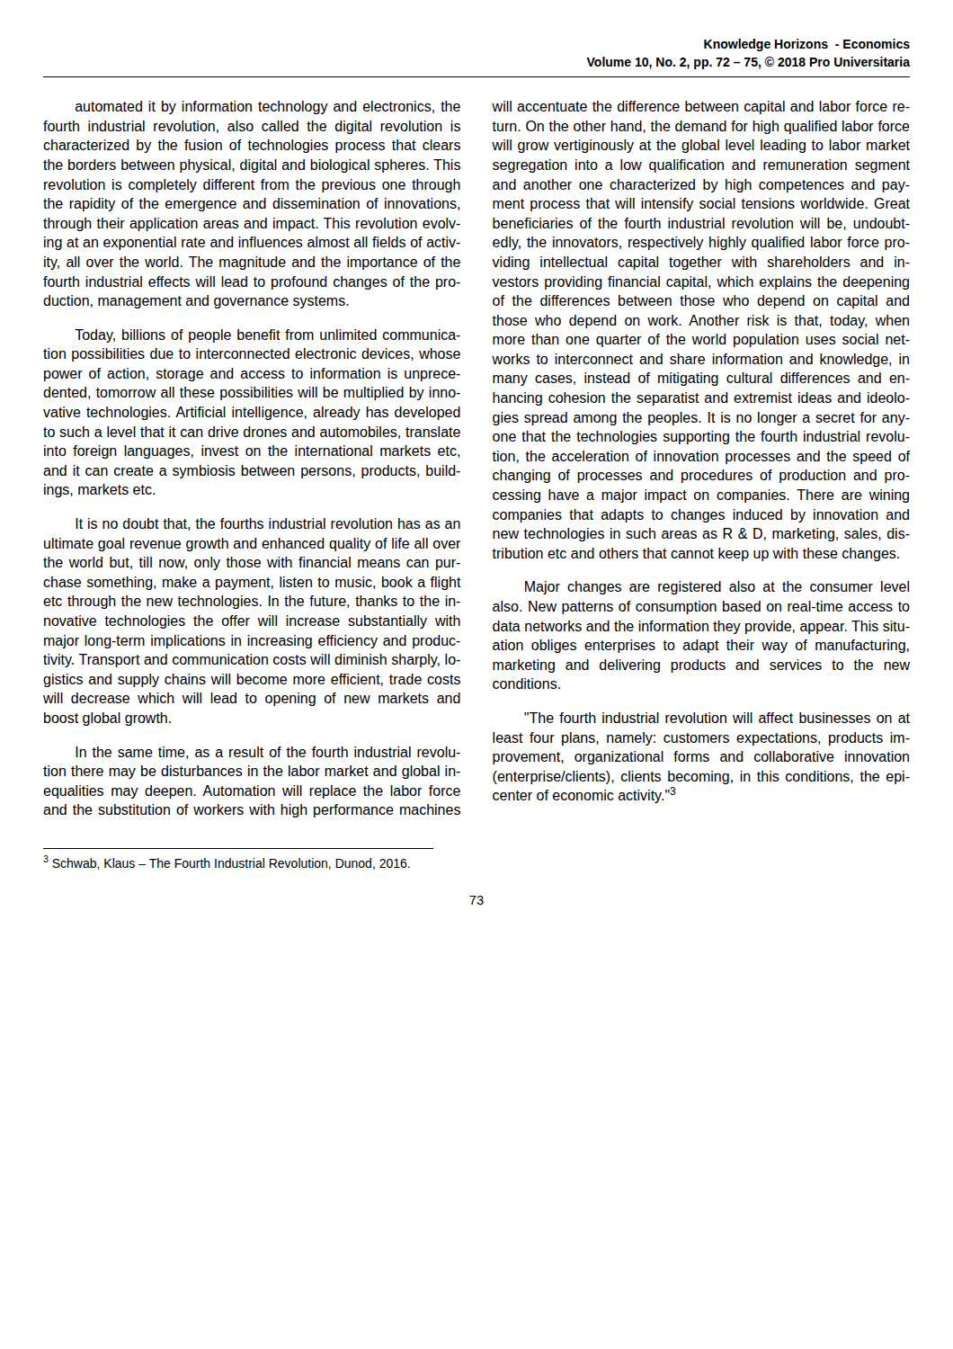Knowledge Horizons - Economics
Volume 10, No. 2, pp. 72 – 75, © 2018 Pro Universitaria
automated it by information technology and electronics, the fourth industrial revolution, also called the digital revolution is characterized by the fusion of technologies process that clears the borders between physical, digital and biological spheres. This revolution is completely different from the previous one through the rapidity of the emergence and dissemination of innovations, through their application areas and impact. This revolution evolving at an exponential rate and influences almost all fields of activity, all over the world. The magnitude and the importance of the fourth industrial effects will lead to profound changes of the production, management and governance systems.
Today, billions of people benefit from unlimited communication possibilities due to interconnected electronic devices, whose power of action, storage and access to information is unprecedented, tomorrow all these possibilities will be multiplied by innovative technologies. Artificial intelligence, already has developed to such a level that it can drive drones and automobiles, translate into foreign languages, invest on the international markets etc, and it can create a symbiosis between persons, products, buildings, markets etc.
It is no doubt that, the fourths industrial revolution has as an ultimate goal revenue growth and enhanced quality of life all over the world but, till now, only those with financial means can purchase something, make a payment, listen to music, book a flight etc through the new technologies. In the future, thanks to the innovative technologies the offer will increase substantially with major long-term implications in increasing efficiency and productivity. Transport and communication costs will diminish sharply, logistics and supply chains will become more efficient, trade costs will decrease which will lead to opening of new markets and boost global growth.
In the same time, as a result of the fourth industrial revolution there may be disturbances in the labor market and global inequalities may deepen. Automation will replace the labor force and the substitution of workers with high performance machines will accentuate the difference between capital and labor force return. On the other hand, the demand for high qualified labor force will grow vertiginously at the global level leading to labor market segregation into a low qualification and remuneration segment and another one characterized by high competences and payment process that will intensify social tensions worldwide. Great beneficiaries of the fourth industrial revolution will be, undoubtedly, the innovators, respectively highly qualified labor force providing intellectual capital together with shareholders and investors providing financial capital, which explains the deepening of the differences between those who depend on capital and those who depend on work. Another risk is that, today, when more than one quarter of the world population uses social networks to interconnect and share information and knowledge, in many cases, instead of mitigating cultural differences and enhancing cohesion the separatist and extremist ideas and ideologies spread among the peoples. It is no longer a secret for anyone that the technologies supporting the fourth industrial revolution, the acceleration of innovation processes and the speed of changing of processes and procedures of production and processing have a major impact on companies. There are wining companies that adapts to changes induced by innovation and new technologies in such areas as R & D, marketing, sales, distribution etc and others that cannot keep up with these changes.
Major changes are registered also at the consumer level also. New patterns of consumption based on real-time access to data networks and the information they provide, appear. This situation obliges enterprises to adapt their way of manufacturing, marketing and delivering products and services to the new conditions.
"The fourth industrial revolution will affect businesses on at least four plans, namely: customers expectations, products improvement, organizational forms and collaborative innovation (enterprise/clients), clients becoming, in this conditions, the epicenter of economic activity."3
3 Schwab, Klaus – The Fourth Industrial Revolution, Dunod, 2016.
73